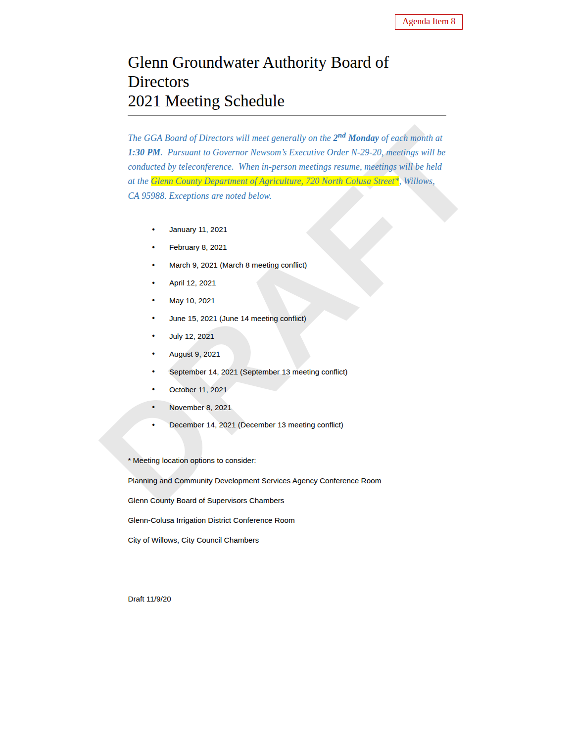Agenda Item 8
DRAFT
Glenn Groundwater Authority Board of Directors
2021 Meeting Schedule
The GGA Board of Directors will meet generally on the 2nd Monday of each month at 1:30 PM. Pursuant to Governor Newsom’s Executive Order N-29-20, meetings will be conducted by teleconference. When in-person meetings resume, meetings will be held at the Glenn County Department of Agriculture, 720 North Colusa Street*, Willows, CA 95988. Exceptions are noted below.
January 11, 2021
February 8, 2021
March 9, 2021 (March 8 meeting conflict)
April 12, 2021
May 10, 2021
June 15, 2021 (June 14 meeting conflict)
July 12, 2021
August 9, 2021
September 14, 2021 (September 13 meeting conflict)
October 11, 2021
November 8, 2021
December 14, 2021 (December 13 meeting conflict)
* Meeting location options to consider:
Planning and Community Development Services Agency Conference Room
Glenn County Board of Supervisors Chambers
Glenn-Colusa Irrigation District Conference Room
City of Willows, City Council Chambers
Draft 11/9/20